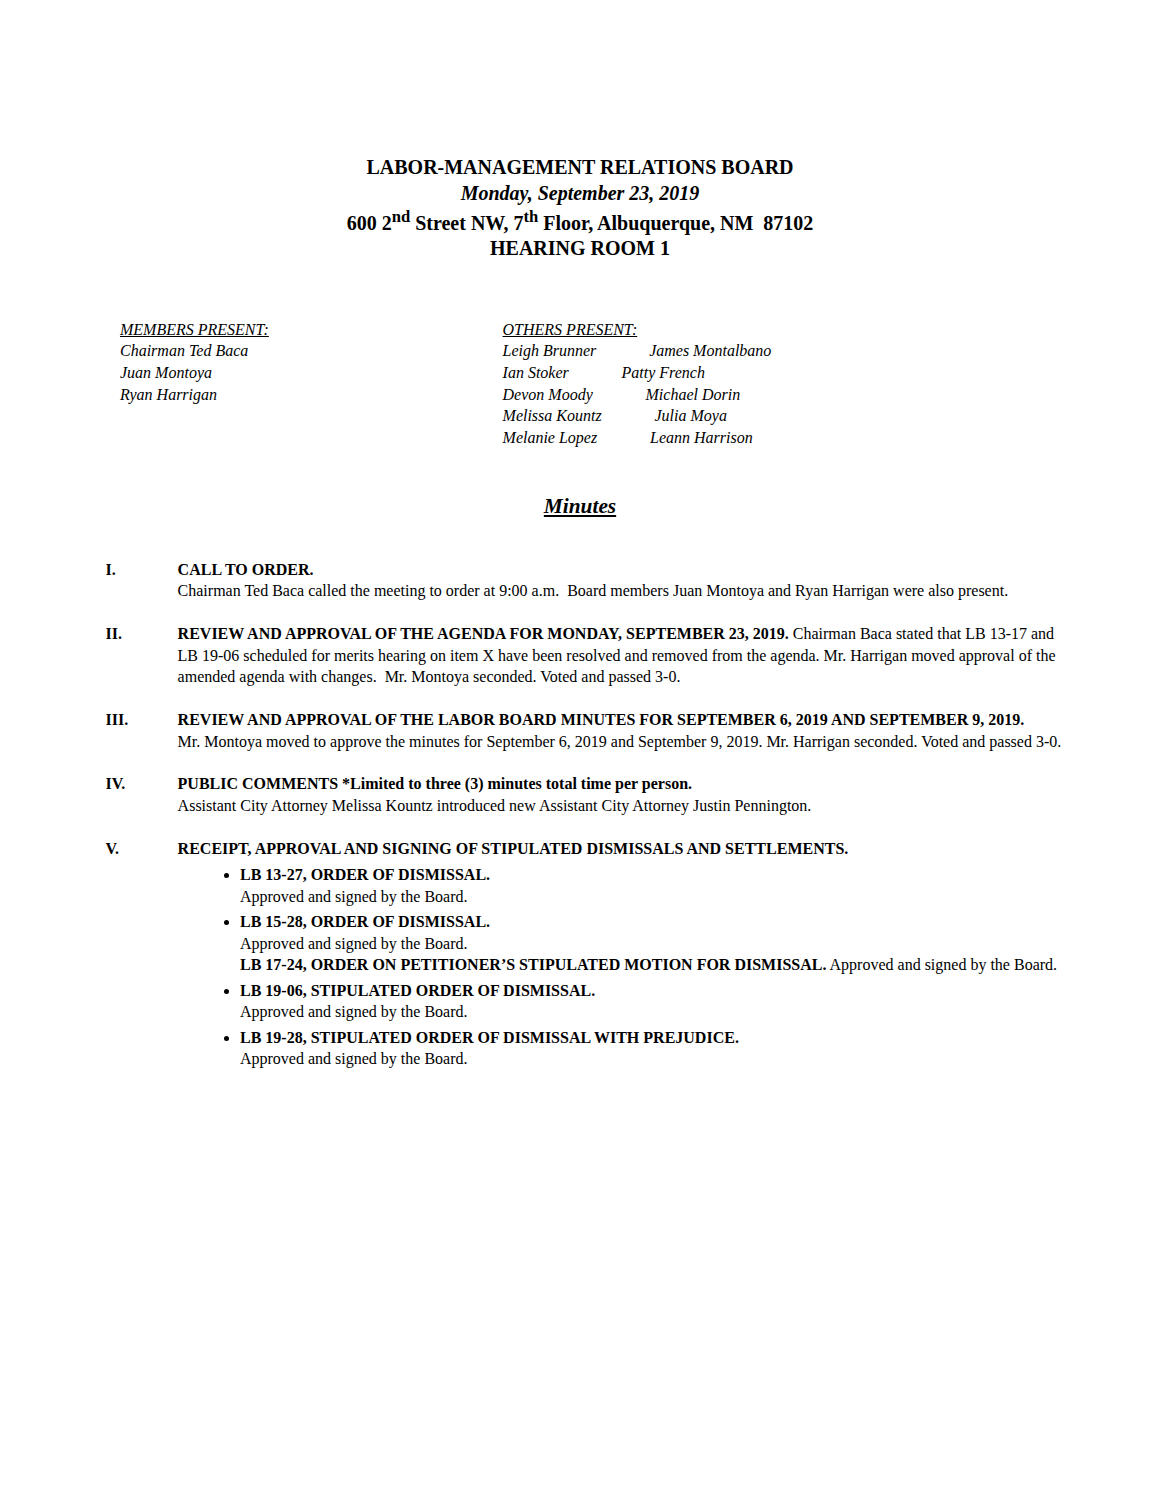LABOR-MANAGEMENT RELATIONS BOARD
Monday, September 23, 2019
600 2nd Street NW, 7th Floor, Albuquerque, NM 87102
HEARING ROOM 1
| MEMBERS PRESENT: Chairman Ted Baca Juan Montoya Ryan Harrigan | OTHERS PRESENT: Leigh Brunner James Montalbano Ian Stoker Patty French Devon Moody Michael Dorin Melissa Kountz Julia Moya Melanie Lopez Leann Harrison |
Minutes
I. CALL TO ORDER.
Chairman Ted Baca called the meeting to order at 9:00 a.m. Board members Juan Montoya and Ryan Harrigan were also present.
II. REVIEW AND APPROVAL OF THE AGENDA FOR MONDAY, SEPTEMBER 23, 2019. Chairman Baca stated that LB 13-17 and LB 19-06 scheduled for merits hearing on item X have been resolved and removed from the agenda. Mr. Harrigan moved approval of the amended agenda with changes. Mr. Montoya seconded. Voted and passed 3-0.
III. REVIEW AND APPROVAL OF THE LABOR BOARD MINUTES FOR SEPTEMBER 6, 2019 AND SEPTEMBER 9, 2019.
Mr. Montoya moved to approve the minutes for September 6, 2019 and September 9, 2019. Mr. Harrigan seconded. Voted and passed 3-0.
IV. PUBLIC COMMENTS *Limited to three (3) minutes total time per person.
Assistant City Attorney Melissa Kountz introduced new Assistant City Attorney Justin Pennington.
V. RECEIPT, APPROVAL AND SIGNING OF STIPULATED DISMISSALS AND SETTLEMENTS.
LB 13-27, ORDER OF DISMISSAL.
Approved and signed by the Board.
LB 15-28, ORDER OF DISMISSAL.
Approved and signed by the Board.
LB 17-24, ORDER ON PETITIONER’S STIPULATED MOTION FOR DISMISSAL. Approved and signed by the Board.
LB 19-06, STIPULATED ORDER OF DISMISSAL.
Approved and signed by the Board.
LB 19-28, STIPULATED ORDER OF DISMISSAL WITH PREJUDICE.
Approved and signed by the Board.